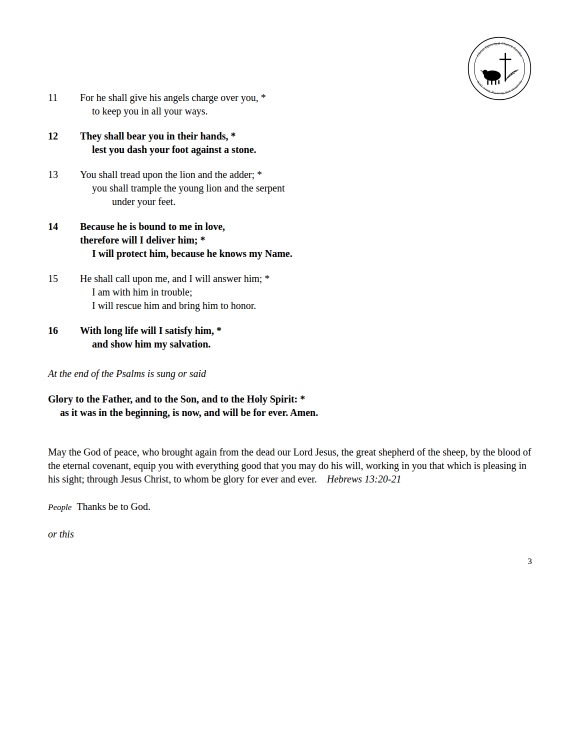Christ Episcopal Church Eureka Steadfast and Growing Since 1870
11 For he shall give his angels charge over you, * to keep you in all your ways.
12 They shall bear you in their hands, * lest you dash your foot against a stone.
13 You shall tread upon the lion and the adder; * you shall trample the young lion and the serpent under your feet.
14 Because he is bound to me in love,
therefore will I deliver him; * I will protect him, because he knows my Name.
15 He shall call upon me, and I will answer him; * I am with him in trouble; I will rescue him and bring him to honor.
16 With long life will I satisfy him, * and show him my salvation.
At the end of the Psalms is sung or said
Glory to the Father, and to the Son, and to the Holy Spirit: * as it was in the beginning, is now, and will be for ever. Amen.
May the God of peace, who brought again from the dead our Lord Jesus, the great shepherd of the sheep, by the blood of the eternal covenant, equip you with everything good that you may do his will, working in you that which is pleasing in his sight; through Jesus Christ, to whom be glory for ever and ever. Hebrews 13:20-21
People Thanks be to God.
or this
3